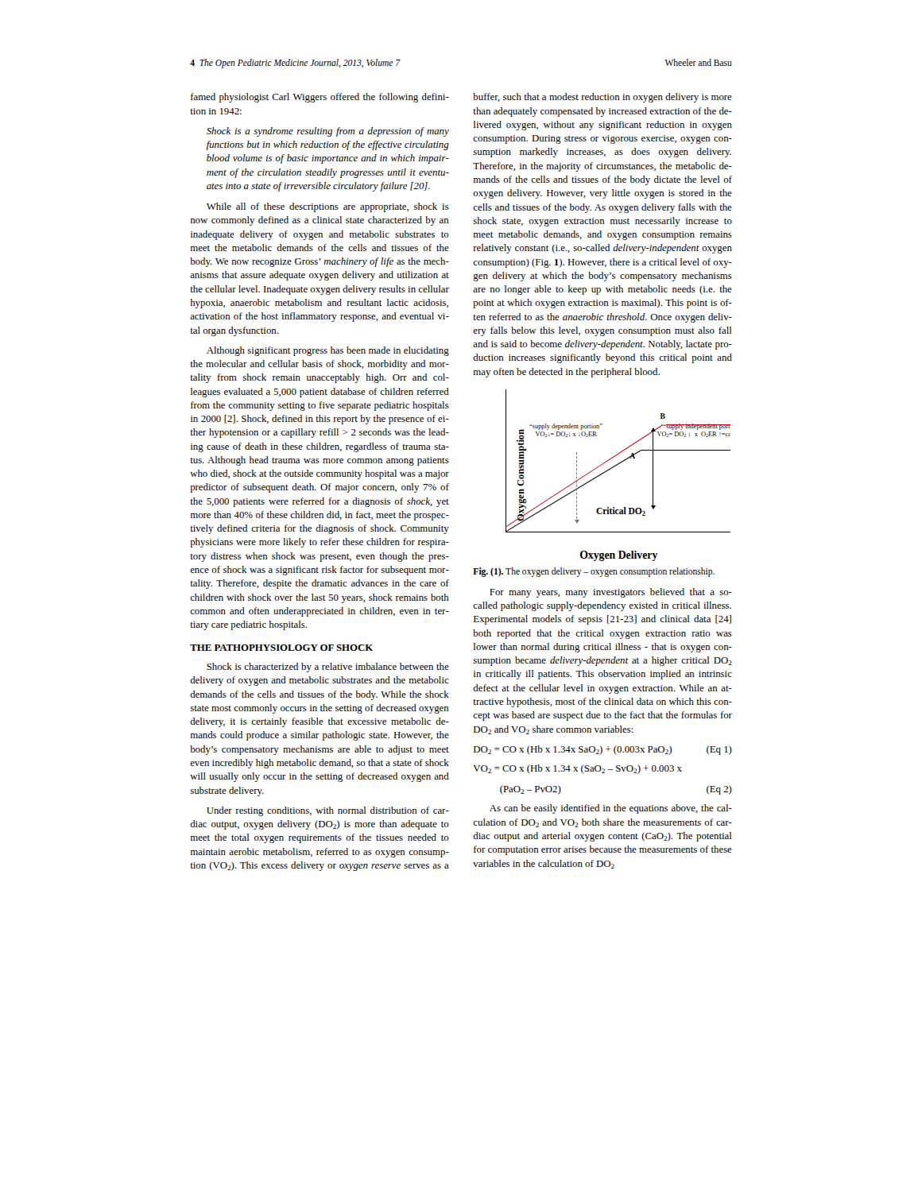4 The Open Pediatric Medicine Journal, 2013, Volume 7
Wheeler and Basu
famed physiologist Carl Wiggers offered the following definition in 1942:
Shock is a syndrome resulting from a depression of many functions but in which reduction of the effective circulating blood volume is of basic importance and in which impairment of the circulation steadily progresses until it eventuates into a state of irreversible circulatory failure [20].
While all of these descriptions are appropriate, shock is now commonly defined as a clinical state characterized by an inadequate delivery of oxygen and metabolic substrates to meet the metabolic demands of the cells and tissues of the body. We now recognize Gross’ machinery of life as the mechanisms that assure adequate oxygen delivery and utilization at the cellular level. Inadequate oxygen delivery results in cellular hypoxia, anaerobic metabolism and resultant lactic acidosis, activation of the host inflammatory response, and eventual vital organ dysfunction.
Although significant progress has been made in elucidating the molecular and cellular basis of shock, morbidity and mortality from shock remain unacceptably high. Orr and colleagues evaluated a 5,000 patient database of children referred from the community setting to five separate pediatric hospitals in 2000 [2]. Shock, defined in this report by the presence of either hypotension or a capillary refill > 2 seconds was the leading cause of death in these children, regardless of trauma status. Although head trauma was more common among patients who died, shock at the outside community hospital was a major predictor of subsequent death. Of major concern, only 7% of the 5,000 patients were referred for a diagnosis of shock, yet more than 40% of these children did, in fact, meet the prospectively defined criteria for the diagnosis of shock. Community physicians were more likely to refer these children for respiratory distress when shock was present, even though the presence of shock was a significant risk factor for subsequent mortality. Therefore, despite the dramatic advances in the care of children with shock over the last 50 years, shock remains both common and often underappreciated in children, even in tertiary care pediatric hospitals.
The Pathophysiology of Shock
Shock is characterized by a relative imbalance between the delivery of oxygen and metabolic substrates and the metabolic demands of the cells and tissues of the body. While the shock state most commonly occurs in the setting of decreased oxygen delivery, it is certainly feasible that excessive metabolic demands could produce a similar pathologic state. However, the body’s compensatory mechanisms are able to adjust to meet even incredibly high metabolic demand, so that a state of shock will usually only occur in the setting of decreased oxygen and substrate delivery.
Under resting conditions, with normal distribution of cardiac output, oxygen delivery (DO2) is more than adequate to meet the total oxygen requirements of the tissues needed to maintain aerobic metabolism, referred to as oxygen consumption (VO2). This excess delivery or oxygen reserve serves as a buffer, such that a modest reduction in oxygen delivery is more than adequately compensated by increased extraction of the delivered oxygen, without any significant reduction in oxygen consumption. During stress or vigorous exercise, oxygen consumption markedly increases, as does oxygen delivery. Therefore, in the majority of circumstances, the metabolic demands of the cells and tissues of the body dictate the level of oxygen delivery. However, very little oxygen is stored in the cells and tissues of the body. As oxygen delivery falls with the shock state, oxygen extraction must necessarily increase to meet metabolic demands, and oxygen consumption remains relatively constant (i.e., so-called delivery-independent oxygen consumption) (Fig. 1). However, there is a critical level of oxygen delivery at which the body’s compensatory mechanisms are no longer able to keep up with metabolic needs (i.e. the point at which oxygen extraction is maximal). This point is often referred to as the anaerobic threshold. Once oxygen delivery falls below this level, oxygen consumption must also fall and is said to become delivery-dependent. Notably, lactate production increases significantly beyond this critical point and may often be detected in the peripheral blood.
Oxygen Consumption
A
B
“supply dependent portion”
VO2↓= DO2↓ x ↓O2ER
“supply independent portion”
VO2= DO2 ↓ x O2ER ↑=constant
Critical DO2
Oxygen Delivery
Fig. (1). The oxygen delivery – oxygen consumption relationship.
For many years, many investigators believed that a so-called pathologic supply-dependency existed in critical illness. Experimental models of sepsis [21-23] and clinical data [24] both reported that the critical oxygen extraction ratio was lower than normal during critical illness - that is oxygen consumption became delivery-dependent at a higher critical DO2 in critically ill patients. This observation implied an intrinsic defect at the cellular level in oxygen extraction. While an attractive hypothesis, most of the clinical data on which this concept was based are suspect due to the fact that the formulas for DO2 and VO2 share common variables:
DO2 = CO x (Hb x 1.34x SaO2) + (0.003x PaO2)
(Eq 1)
VO2 = CO x (Hb x 1.34 x (SaO2 – SvO2) + 0.003 x
(PaO2 – PvO2)
(Eq 2)
As can be easily identified in the equations above, the calculation of DO2 and VO2 both share the measurements of cardiac output and arterial oxygen content (CaO2). The potential for computation error arises because the measurements of these variables in the calculation of DO2